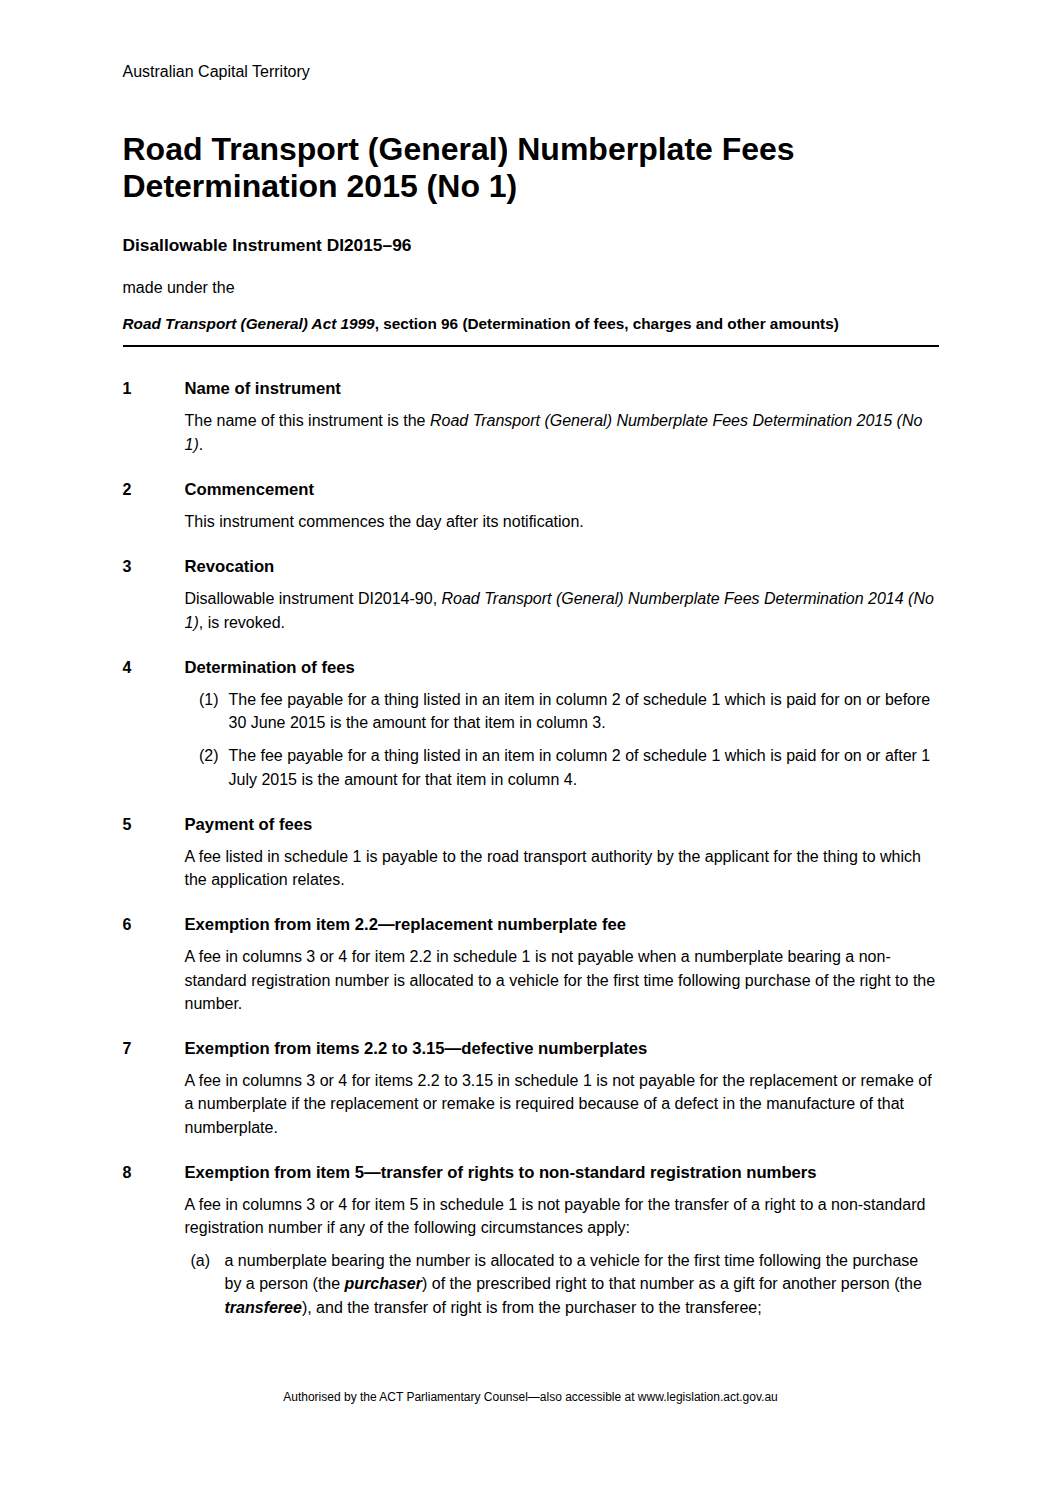Australian Capital Territory
Road Transport (General) Numberplate Fees Determination 2015 (No 1)
Disallowable Instrument DI2015–96
made under the
Road Transport (General) Act 1999, section 96 (Determination of fees, charges and other amounts)
1
Name of instrument
The name of this instrument is the Road Transport (General) Numberplate Fees Determination 2015 (No 1).
2
Commencement
This instrument commences the day after its notification.
3
Revocation
Disallowable instrument DI2014-90, Road Transport (General) Numberplate Fees Determination 2014 (No 1), is revoked.
4
Determination of fees
(1)
The fee payable for a thing listed in an item in column 2 of schedule 1 which is paid for on or before 30 June 2015 is the amount for that item in column 3.
(2)
The fee payable for a thing listed in an item in column 2 of schedule 1 which is paid for on or after 1 July 2015 is the amount for that item in column 4.
5
Payment of fees
A fee listed in schedule 1 is payable to the road transport authority by the applicant for the thing to which the application relates.
6
Exemption from item 2.2—replacement numberplate fee
A fee in columns 3 or 4 for item 2.2 in schedule 1 is not payable when a numberplate bearing a non-standard registration number is allocated to a vehicle for the first time following purchase of the right to the number.
7
Exemption from items 2.2 to 3.15—defective numberplates
A fee in columns 3 or 4 for items 2.2 to 3.15 in schedule 1 is not payable for the replacement or remake of a numberplate if the replacement or remake is required because of a defect in the manufacture of that numberplate.
8
Exemption from item 5—transfer of rights to non-standard registration numbers
A fee in columns 3 or 4 for item 5 in schedule 1 is not payable for the transfer of a right to a non-standard registration number if any of the following circumstances apply:
(a)
a numberplate bearing the number is allocated to a vehicle for the first time following the purchase by a person (the purchaser) of the prescribed right to that number as a gift for another person (the transferee), and the transfer of right is from the purchaser to the transferee;
Authorised by the ACT Parliamentary Counsel—also accessible at www.legislation.act.gov.au